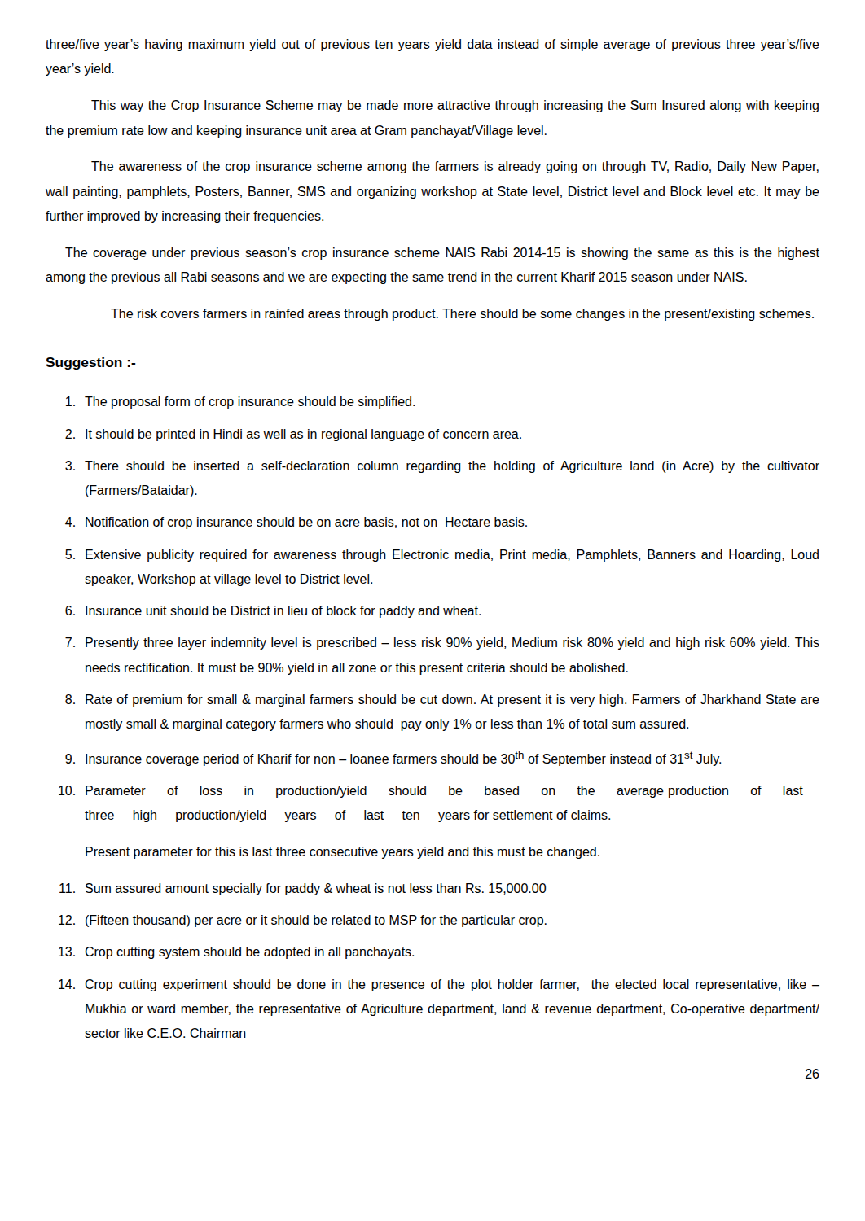three/five year’s having maximum yield out of previous ten years yield data instead of simple average of previous three year’s/five year’s yield.
This way the Crop Insurance Scheme may be made more attractive through increasing the Sum Insured along with keeping the premium rate low and keeping insurance unit area at Gram panchayat/Village level.
The awareness of the crop insurance scheme among the farmers is already going on through TV, Radio, Daily New Paper, wall painting, pamphlets, Posters, Banner, SMS and organizing workshop at State level, District level and Block level etc. It may be further improved by increasing their frequencies.
The coverage under previous season’s crop insurance scheme NAIS Rabi 2014-15 is showing the same as this is the highest among the previous all Rabi seasons and we are expecting the same trend in the current Kharif 2015 season under NAIS.
The risk covers farmers in rainfed areas through product. There should be some changes in the present/existing schemes.
Suggestion :-
The proposal form of crop insurance should be simplified.
It should be printed in Hindi as well as in regional language of concern area.
There should be inserted a self-declaration column regarding the holding of Agriculture land (in Acre) by the cultivator (Farmers/Bataidar).
Notification of crop insurance should be on acre basis, not on Hectare basis.
Extensive publicity required for awareness through Electronic media, Print media, Pamphlets, Banners and Hoarding, Loud speaker, Workshop at village level to District level.
Insurance unit should be District in lieu of block for paddy and wheat.
Presently three layer indemnity level is prescribed – less risk 90% yield, Medium risk 80% yield and high risk 60% yield. This needs rectification. It must be 90% yield in all zone or this present criteria should be abolished.
Rate of premium for small & marginal farmers should be cut down. At present it is very high. Farmers of Jharkhand State are mostly small & marginal category farmers who should pay only 1% or less than 1% of total sum assured.
Insurance coverage period of Kharif for non – loanee farmers should be 30th of September instead of 31st July.
Parameter of loss in production/yield should be based on the average production of last three high production/yield years of last ten years for settlement of claims.
Present parameter for this is last three consecutive years yield and this must be changed.
Sum assured amount specially for paddy & wheat is not less than Rs. 15,000.00
(Fifteen thousand) per acre or it should be related to MSP for the particular crop.
Crop cutting system should be adopted in all panchayats.
Crop cutting experiment should be done in the presence of the plot holder farmer, the elected local representative, like – Mukhia or ward member, the representative of Agriculture department, land & revenue department, Co-operative department/ sector like C.E.O. Chairman
26